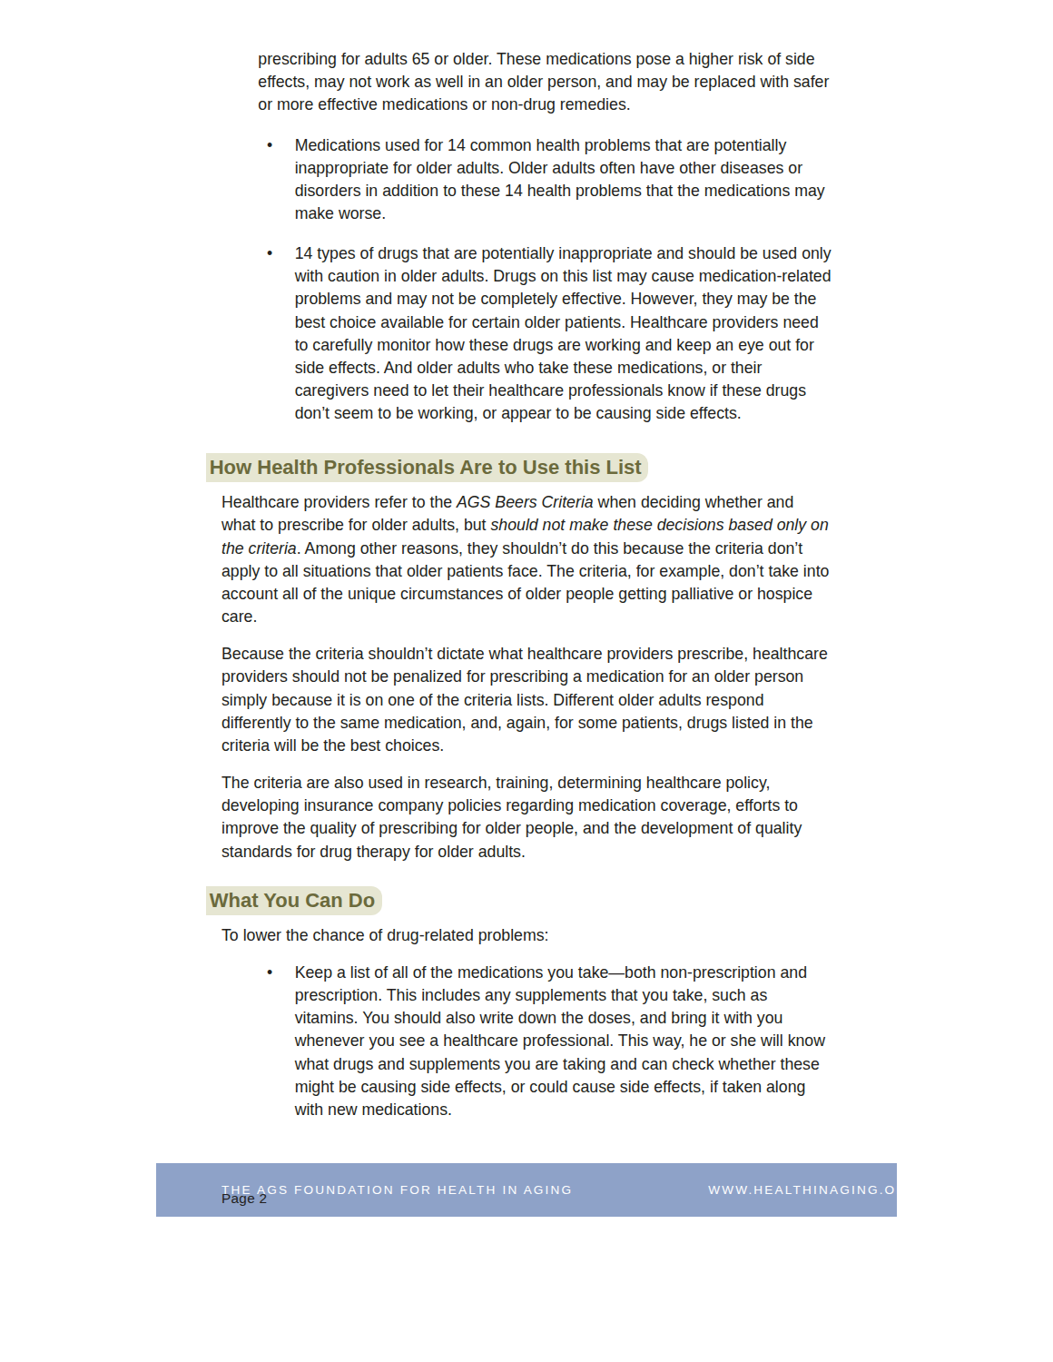prescribing for adults 65 or older. These medications pose a higher risk of side effects, may not work as well in an older person, and may be replaced with safer or more effective medications or non-drug remedies.
Medications used for 14 common health problems that are potentially inappropriate for older adults. Older adults often have other diseases or disorders in addition to these 14 health problems that the medications may make worse.
14 types of drugs that are potentially inappropriate and should be used only with caution in older adults. Drugs on this list may cause medication-related problems and may not be completely effective. However, they may be the best choice available for certain older patients. Healthcare providers need to carefully monitor how these drugs are working and keep an eye out for side effects. And older adults who take these medications, or their caregivers need to let their healthcare professionals know if these drugs don’t seem to be working, or appear to be causing side effects.
How Health Professionals Are to Use this List
Healthcare providers refer to the AGS Beers Criteria when deciding whether and what to prescribe for older adults, but should not make these decisions based only on the criteria. Among other reasons, they shouldn’t do this because the criteria don’t apply to all situations that older patients face. The criteria, for example, don’t take into account all of the unique circumstances of older people getting palliative or hospice care.
Because the criteria shouldn’t dictate what healthcare providers prescribe, healthcare providers should not be penalized for prescribing a medication for an older person simply because it is on one of the criteria lists. Different older adults respond differently to the same medication, and, again, for some patients, drugs listed in the criteria will be the best choices.
The criteria are also used in research, training, determining healthcare policy, developing insurance company policies regarding medication coverage, efforts to improve the quality of prescribing for older people, and the development of quality standards for drug therapy for older adults.
What You Can Do
To lower the chance of drug-related problems:
Keep a list of all of the medications you take—both non-prescription and prescription. This includes any supplements that you take, such as vitamins. You should also write down the doses, and bring it with you whenever you see a healthcare professional. This way, he or she will know what drugs and supplements you are taking and can check whether these might be causing side effects, or could cause side effects, if taken along with new medications.
THE AGS FOUNDATION FOR HEALTH IN AGING WWW.HEALTHINAGING.ORG
Page 2